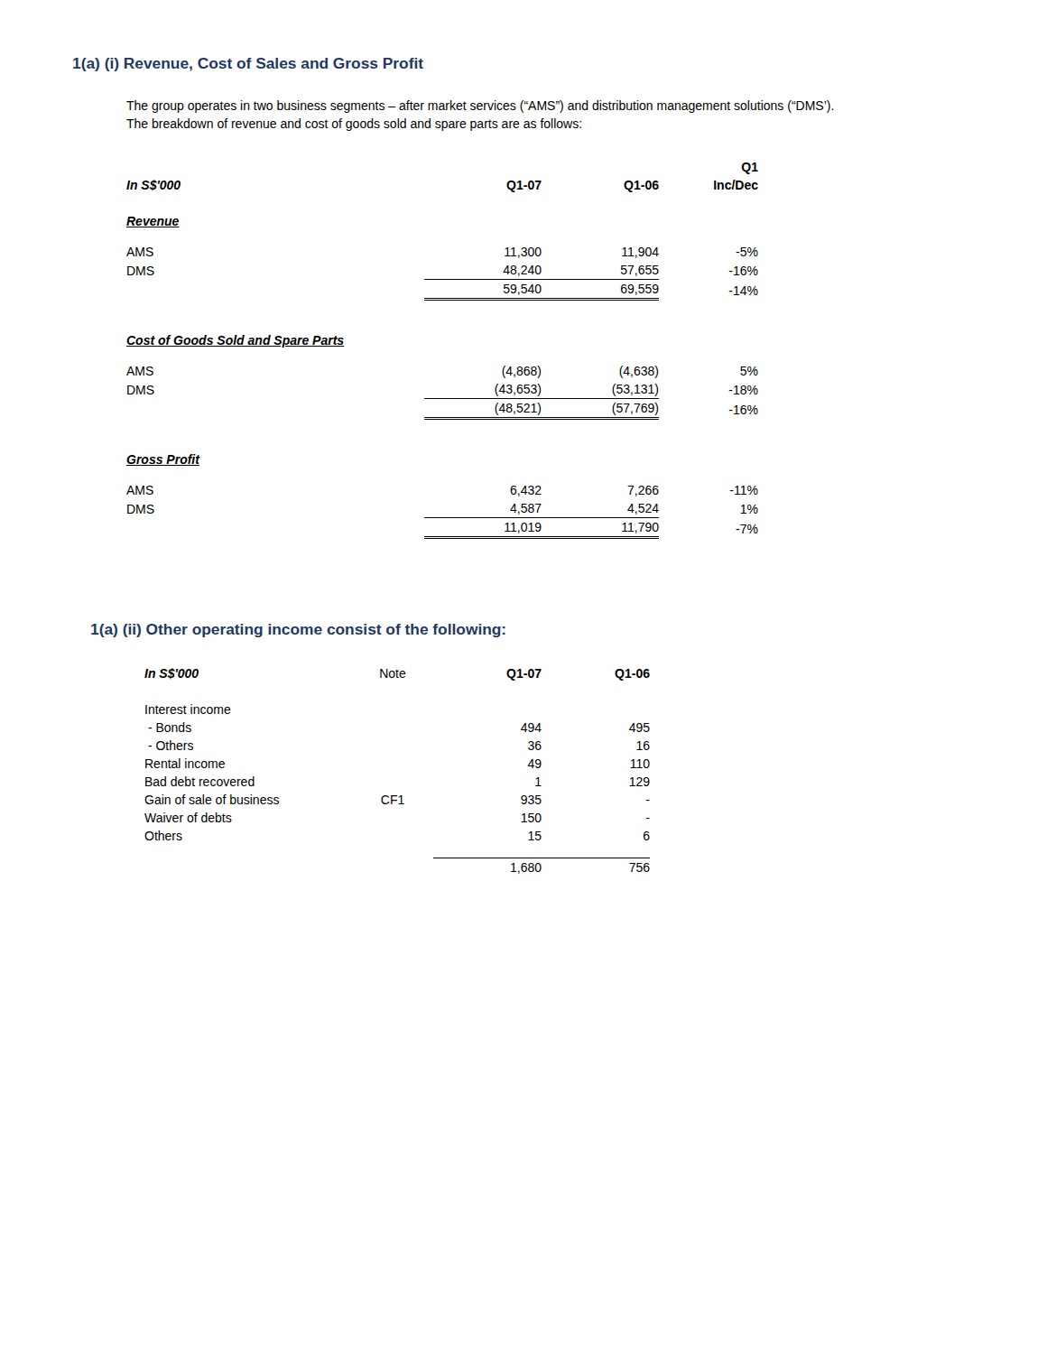1(a) (i) Revenue, Cost of Sales and Gross Profit
The group operates in two business segments – after market services (“AMS”) and distribution management solutions (“DMS’).
The breakdown of revenue and cost of goods sold and spare parts are as follows:
| | | | Q1 |
| In S$'000 | Q1-07 | Q1-06 | Inc/Dec |
| Revenue | | | |
| AMS | 11,300 | 11,904 | -5% |
| DMS | 48,240 | 57,655 | -16% |
| | 59,540 | 69,559 | -14% |
| Cost of Goods Sold and Spare Parts | | | |
| AMS | (4,868) | (4,638) | 5% |
| DMS | (43,653) | (53,131) | -18% |
| | (48,521) | (57,769) | -16% |
| Gross Profit | | | |
| AMS | 6,432 | 7,266 | -11% |
| DMS | 4,587 | 4,524 | 1% |
| | 11,019 | 11,790 | -7% |
1(a) (ii) Other operating income consist of the following:
| In S$'000 | Note | Q1-07 | Q1-06 |
| Interest income | | | |
| - Bonds | | 494 | 495 |
| - Others | | 36 | 16 |
| Rental income | | 49 | 110 |
| Bad debt recovered | | 1 | 129 |
| Gain of sale of business | CF1 | 935 | - |
| Waiver of debts | | 150 | - |
| Others | | 15 | 6 |
| | | 1,680 | 756 |